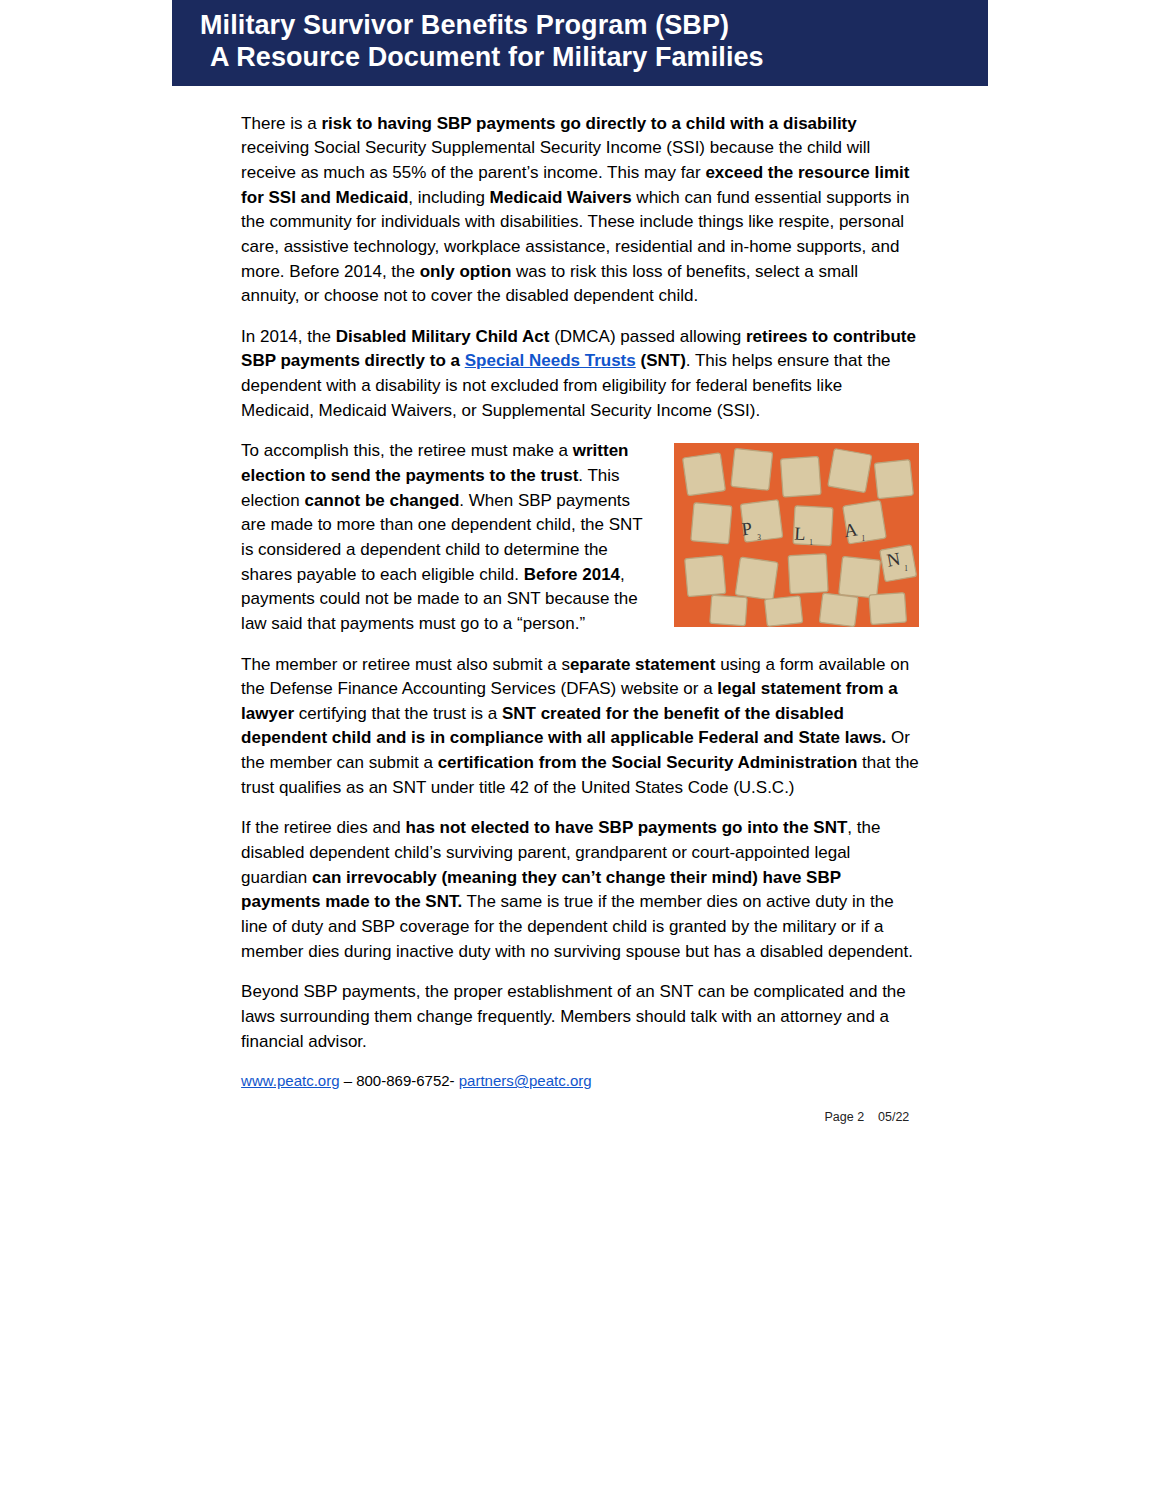Military Survivor Benefits Program (SBP) A Resource Document for Military Families
There is a risk to having SBP payments go directly to a child with a disability receiving Social Security Supplemental Security Income (SSI) because the child will receive as much as 55% of the parent’s income. This may far exceed the resource limit for SSI and Medicaid, including Medicaid Waivers which can fund essential supports in the community for individuals with disabilities. These include things like respite, personal care, assistive technology, workplace assistance, residential and in-home supports, and more. Before 2014, the only option was to risk this loss of benefits, select a small annuity, or choose not to cover the disabled dependent child.
In 2014, the Disabled Military Child Act (DMCA) passed allowing retirees to contribute SBP payments directly to a Special Needs Trusts (SNT). This helps ensure that the dependent with a disability is not excluded from eligibility for federal benefits like Medicaid, Medicaid Waivers, or Supplemental Security Income (SSI).
To accomplish this, the retiree must make a written election to send the payments to the trust. This election cannot be changed. When SBP payments are made to more than one dependent child, the SNT is considered a dependent child to determine the shares payable to each eligible child. Before 2014, payments could not be made to an SNT because the law said that payments must go to a “person.”
The member or retiree must also submit a separate statement using a form available on the Defense Finance Accounting Services (DFAS) website or a legal statement from a lawyer certifying that the trust is a SNT created for the benefit of the disabled dependent child and is in compliance with all applicable Federal and State laws. Or the member can submit a certification from the Social Security Administration that the trust qualifies as an SNT under title 42 of the United States Code (U.S.C.)
If the retiree dies and has not elected to have SBP payments go into the SNT, the disabled dependent child’s surviving parent, grandparent or court-appointed legal guardian can irrevocably (meaning they can’t change their mind) have SBP payments made to the SNT. The same is true if the member dies on active duty in the line of duty and SBP coverage for the dependent child is granted by the military or if a member dies during inactive duty with no surviving spouse but has a disabled dependent.
Beyond SBP payments, the proper establishment of an SNT can be complicated and the laws surrounding them change frequently. Members should talk with an attorney and a financial advisor.
www.peatc.org – 800-869-6752- partners@peatc.org
Page 2 05/22